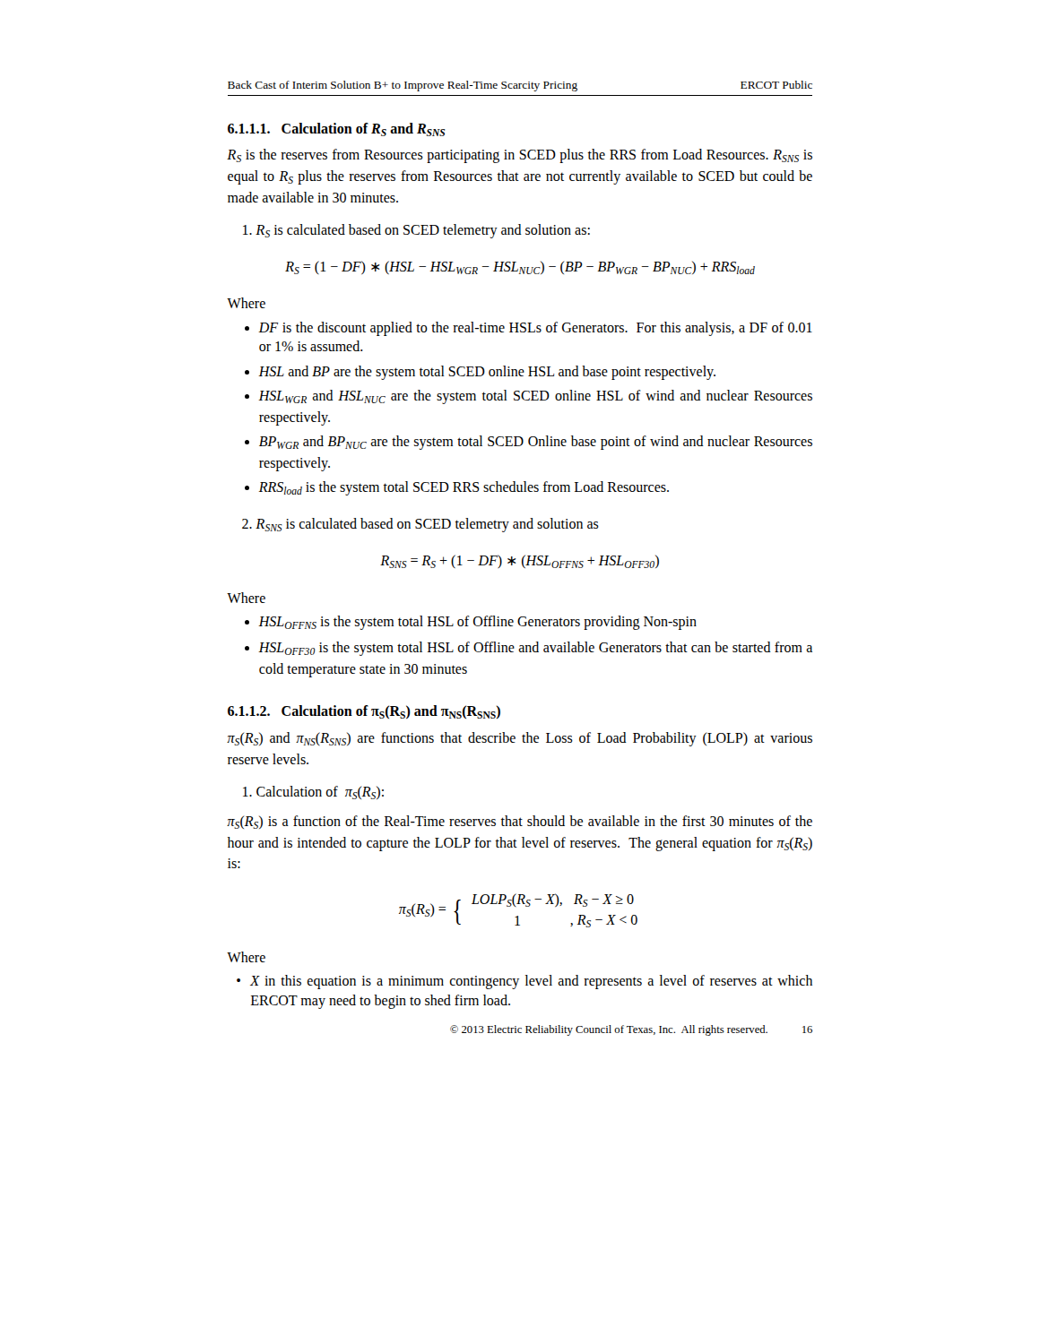Back Cast of Interim Solution B+ to Improve Real-Time Scarcity Pricing
ERCOT Public
6.1.1.1. Calculation of RS and RSNS
RS is the reserves from Resources participating in SCED plus the RRS from Load Resources. RSNS is equal to RS plus the reserves from Resources that are not currently available to SCED but could be made available in 30 minutes.
RS is calculated based on SCED telemetry and solution as:
RS = (1 − DF) ∗ (HSL − HSLWGR − HSLNUC) − (BP − BPWGR − BPNUC) + RRSload
Where
DF is the discount applied to the real-time HSLs of Generators. For this analysis, a DF of 0.01 or 1% is assumed.
HSL and BP are the system total SCED online HSL and base point respectively.
HSLWGR and HSLNUC are the system total SCED online HSL of wind and nuclear Resources respectively.
BPWGR and BPNUC are the system total SCED Online base point of wind and nuclear Resources respectively.
RRSload is the system total SCED RRS schedules from Load Resources.
RSNS is calculated based on SCED telemetry and solution as
RSNS = RS + (1 − DF) ∗ (HSLOFFNS + HSLOFF30)
Where
HSLOFFNS is the system total HSL of Offline Generators providing Non-spin
HSLOFF30 is the system total HSL of Offline and available Generators that can be started from a cold temperature state in 30 minutes
6.1.1.2. Calculation of πS(RS) and πNS(RSNS)
πS(RS) and πNS(RSNS) are functions that describe the Loss of Load Probability (LOLP) at various reserve levels.
Calculation of πS(RS):
πS(RS) is a function of the Real-Time reserves that should be available in the first 30 minutes of the hour and is intended to capture the LOLP for that level of reserves. The general equation for πS(RS) is:
πS(RS) = {
| LOLP S ( R S − X ), | R S − X ≥ 0 |
| 1 | , R S − X < 0 |
Where
X in this equation is a minimum contingency level and represents a level of reserves at which ERCOT may need to begin to shed firm load.
© 2013 Electric Reliability Council of Texas, Inc. All rights reserved.
16